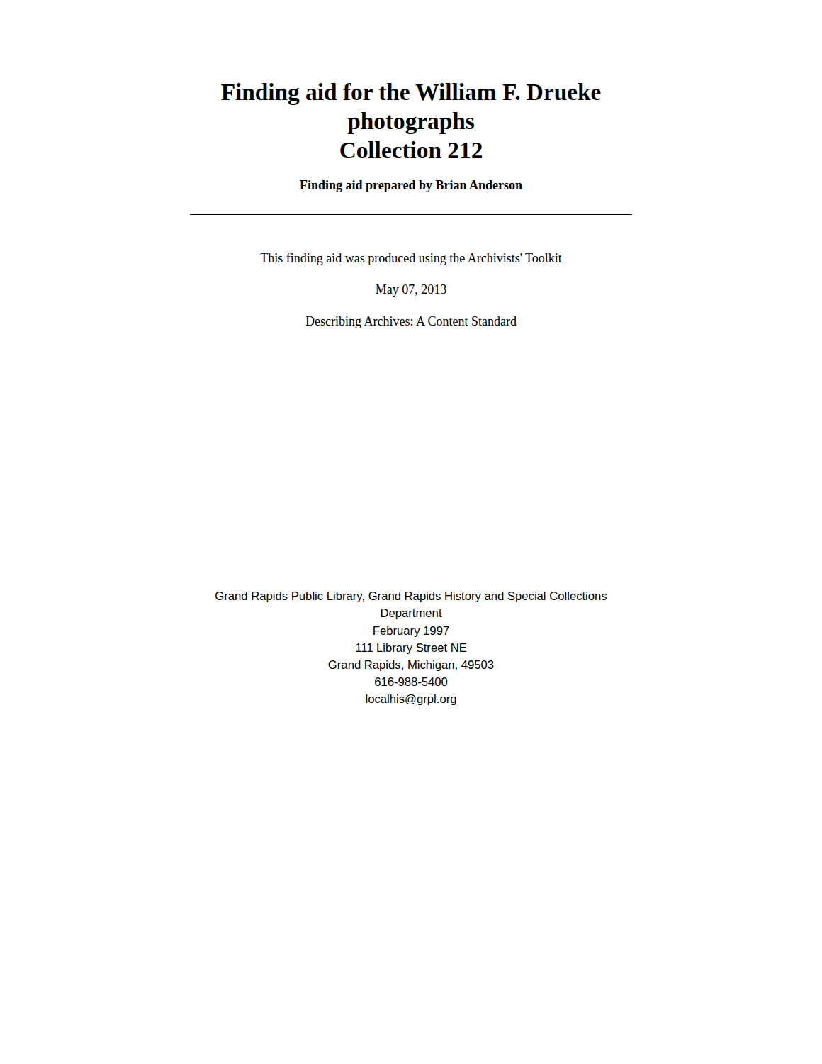Finding aid for the William F. Drueke photographs
Collection 212
Finding aid prepared by Brian Anderson
This finding aid was produced using the Archivists' Toolkit
May 07, 2013
Describing Archives: A Content Standard
Grand Rapids Public Library, Grand Rapids History and Special Collections Department February 1997
111 Library Street NE
Grand Rapids, Michigan, 49503
616-988-5400
localhis@grpl.org